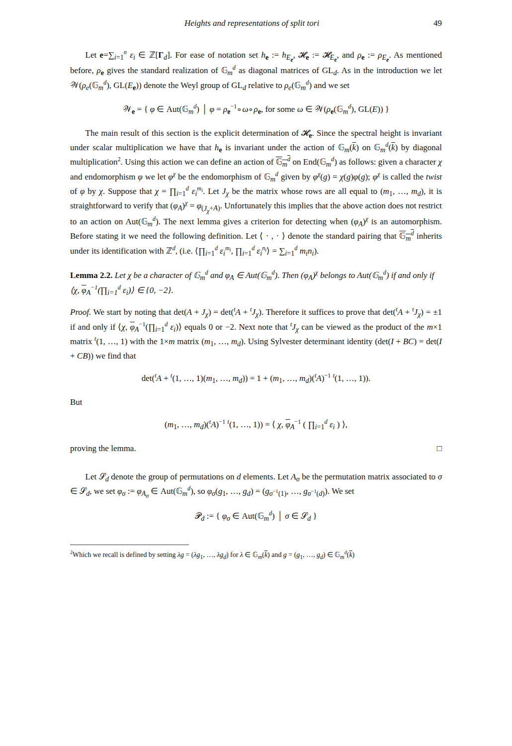Heights and representations of split tori 49
Let e=∑i=1n εi ∈ ℤ[Γd]. For ease of notation set he := hEe, 𝓗e := 𝓗Ee, and ρe := ρEe. As mentioned before, ρe gives the standard realization of 𝔾md as diagonal matrices of GLd. As in the introduction we let 𝒲(ρe(𝔾md), GL(Ee)) denote the Weyl group of GLd relative to ρe(𝔾md) and we set
𝒲e = { φ ∈ Aut(𝔾md) │ φ = ρe−1∘ω∘ρe, for some ω ∈ 𝒲(ρe(𝔾md), GL(E)) }
The main result of this section is the explicit determination of 𝓗e. Since the spectral height is invariant under scalar multiplication we have that he is invariant under the action of 𝔾m(k) on 𝔾md(k) by diagonal multiplication2. Using this action we can define an action of 𝔾md on End(𝔾md) as follows: given a character χ and endomorphism φ we let φχ be the endomorphism of 𝔾md given by φχ(g) = χ(g)φ(g); φχ is called the twist of φ by χ. Suppose that χ = ∏i=1d εimi. Let Jχ be the matrix whose rows are all equal to (m1, …, md), it is straightforward to verify that (φA)χ = φ(Jχ+A). Unfortunately this implies that the above action does not restrict to an action on Aut(𝔾md). The next lemma gives a criterion for detecting when (φA)χ is an automorphism. Before stating it we need the following definition. Let ⟨ · , · ⟩ denote the standard pairing that 𝔾md inherits under its identification with ℤd, (i.e. ⟨∏i=1d εimi, ∏i=1d εini⟩ = ∑i=1d mini).
Lemma 2.2. Let χ be a character of 𝔾md and φA ∈ Aut(𝔾md). Then (φA)χ belongs to Aut(𝔾md) if and only if ⟨χ, φA−1(∏i=1d εi)⟩ ∈ {0, −2}.
Proof. We start by noting that det(A + Jχ) = det(tA + tJχ). Therefore it suffices to prove that det(tA + tJχ) = ±1 if and only if ⟨χ, φA−1(∏i=1d εi)⟩ equals 0 or −2. Next note that tJχ can be viewed as the product of the m×1 matrix t(1, …, 1) with the 1×m matrix (m1, …, md). Using Sylvester determinant identity (det(I + BC) = det(I + CB)) we find that
det(tA + t(1, …, 1)(m1, …, md)) = 1 + (m1, …, md)(tA)−1 t(1, …, 1)).
But
(m1, …, md)(tA)−1 t(1, …, 1)) = ⟨ χ, φA−1 ( ∏i=1d εi ) ⟩,
proving the lemma. □
Let 𝒮d denote the group of permutations on d elements. Let Aσ be the permutation matrix associated to σ ∈ 𝒮d, we set φσ := φAσ ∈ Aut(𝔾md), so φσ(g1, …, gd) = (gσ−1(1), …, gσ−1(d)). We set
𝒫d := { φσ ∈ Aut(𝔾md) │ σ ∈ 𝒮d }
2Which we recall is defined by setting λg = (λg1, …, λgd) for λ ∈ 𝔾m(k) and g = (g1, …, gd) ∈ 𝔾md(k)